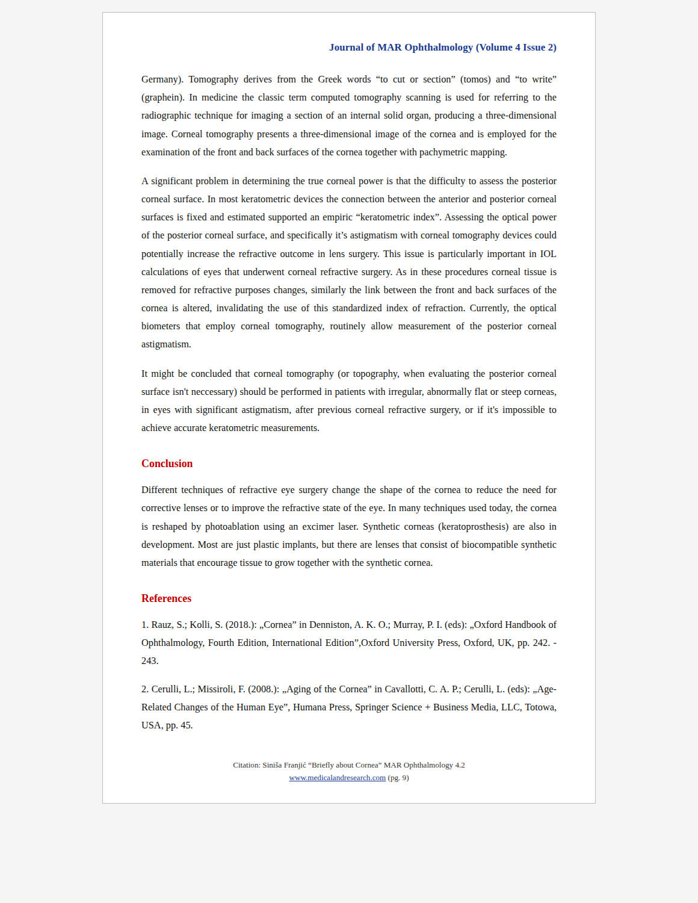Journal of MAR Ophthalmology (Volume 4 Issue 2)
Germany). Tomography derives from the Greek words “to cut or section” (tomos) and “to write” (graphein). In medicine the classic term computed tomography scanning is used for referring to the radiographic technique for imaging a section of an internal solid organ, producing a three-dimensional image. Corneal tomography presents a three-dimensional image of the cornea and is employed for the examination of the front and back surfaces of the cornea together with pachymetric mapping.
A significant problem in determining the true corneal power is that the difficulty to assess the posterior corneal surface. In most keratometric devices the connection between the anterior and posterior corneal surfaces is fixed and estimated supported an empiric “keratometric index”. Assessing the optical power of the posterior corneal surface, and specifically it’s astigmatism with corneal tomography devices could potentially increase the refractive outcome in lens surgery. This issue is particularly important in IOL calculations of eyes that underwent corneal refractive surgery. As in these procedures corneal tissue is removed for refractive purposes changes, similarly the link between the front and back surfaces of the cornea is altered, invalidating the use of this standardized index of refraction. Currently, the optical biometers that employ corneal tomography, routinely allow measurement of the posterior corneal astigmatism.
It might be concluded that corneal tomography (or topography, when evaluating the posterior corneal surface isn't neccessary) should be performed in patients with irregular, abnormally flat or steep corneas, in eyes with significant astigmatism, after previous corneal refractive surgery, or if it's impossible to achieve accurate keratometric measurements.
Conclusion
Different techniques of refractive eye surgery change the shape of the cornea to reduce the need for corrective lenses or to improve the refractive state of the eye. In many techniques used today, the cornea is reshaped by photoablation using an excimer laser. Synthetic corneas (keratoprosthesis) are also in development. Most are just plastic implants, but there are lenses that consist of biocompatible synthetic materials that encourage tissue to grow together with the synthetic cornea.
References
1. Rauz, S.; Kolli, S. (2018.): „Cornea” in Denniston, A. K. O.; Murray, P. I. (eds): „Oxford Handbook of Ophthalmology, Fourth Edition, International Edition”,Oxford University Press, Oxford, UK, pp. 242. - 243.
2. Cerulli, L.; Missiroli, F. (2008.): „Aging of the Cornea” in Cavallotti, C. A. P.; Cerulli, L. (eds): „Age-Related Changes of the Human Eye”, Humana Press, Springer Science + Business Media, LLC, Totowa, USA, pp. 45.
Citation: Siniša Franjić “Briefly about Cornea” MAR Ophthalmology 4.2
www.medicalandresearch.com (pg. 9)